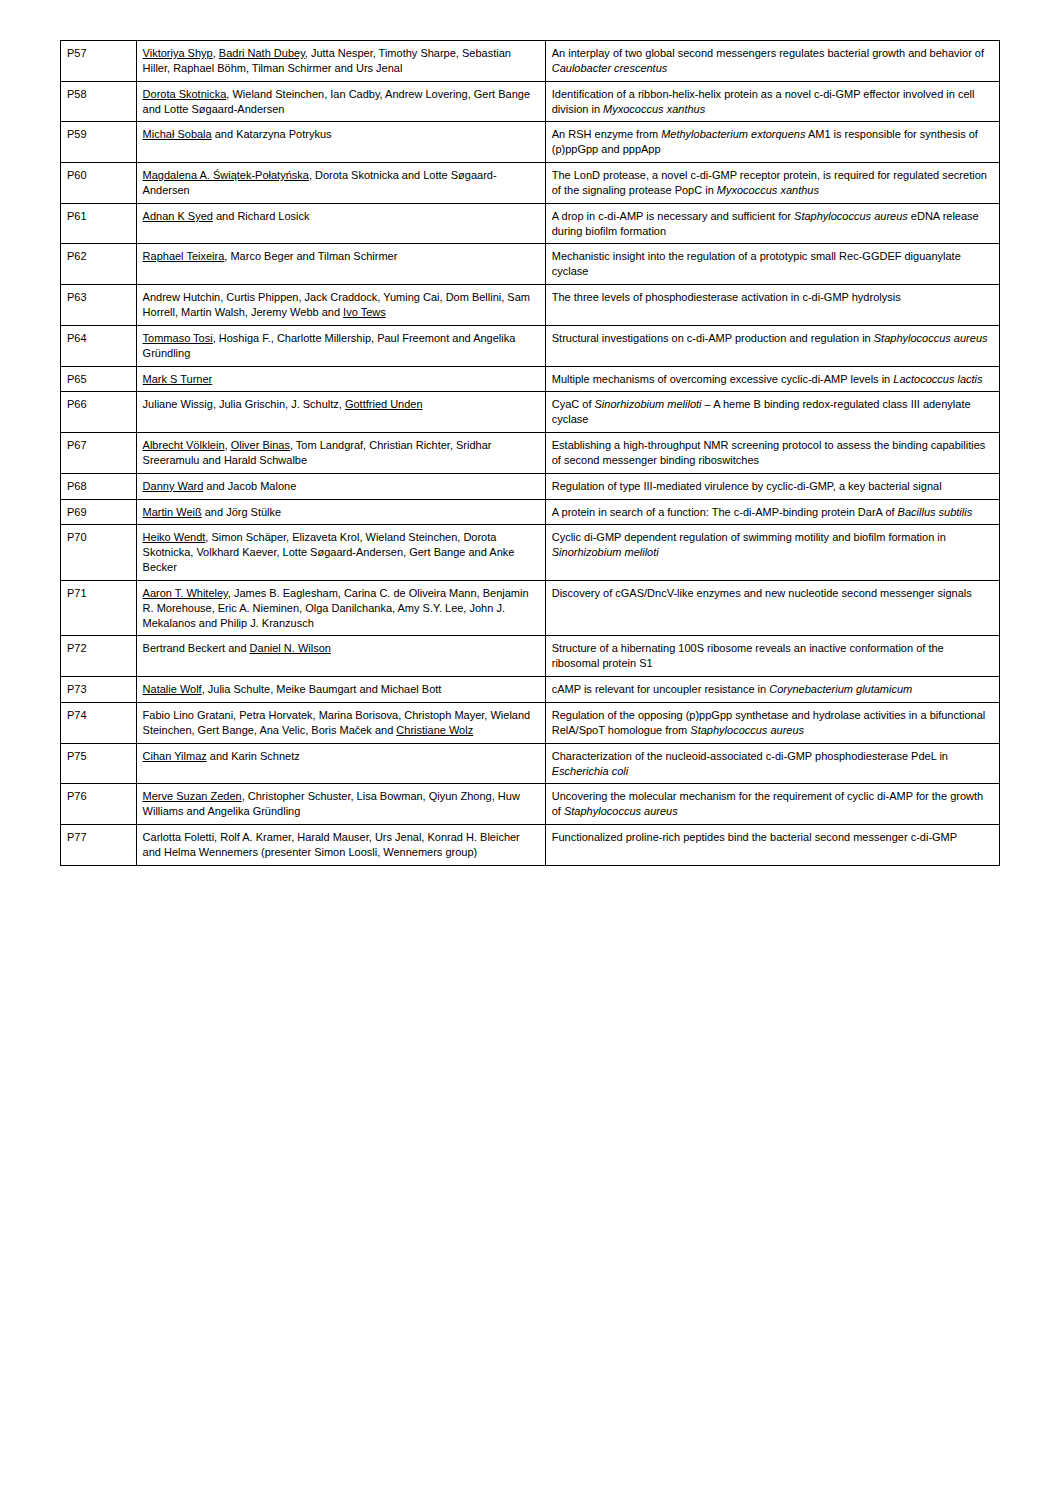| P57 | Viktoriya Shyp , Badri Nath Dubey , Jutta Nesper, Timothy Sharpe, Sebastian Hiller, Raphael Böhm, Tilman Schirmer and Urs Jenal | An interplay of two global second messengers regulates bacterial growth and behavior of Caulobacter crescentus |
| P58 | Dorota Skotnicka , Wieland Steinchen, Ian Cadby, Andrew Lovering, Gert Bange and Lotte Søgaard-Andersen | Identification of a ribbon-helix-helix protein as a novel c-di-GMP effector involved in cell division in Myxococcus xanthus |
| P59 | Michał Sobala and Katarzyna Potrykus | An RSH enzyme from Methylobacterium extorquens AM1 is responsible for synthesis of (p)ppGpp and pppApp |
| P60 | Magdalena A. Świątek-Połatyńska , Dorota Skotnicka and Lotte Søgaard-Andersen | The LonD protease, a novel c-di-GMP receptor protein, is required for regulated secretion of the signaling protease PopC in Myxococcus xanthus |
| P61 | Adnan K Syed and Richard Losick | A drop in c-di-AMP is necessary and sufficient for Staphylococcus aureus eDNA release during biofilm formation |
| P62 | Raphael Teixeira , Marco Beger and Tilman Schirmer | Mechanistic insight into the regulation of a prototypic small Rec-GGDEF diguanylate cyclase |
| P63 | Andrew Hutchin, Curtis Phippen, Jack Craddock, Yuming Cai, Dom Bellini, Sam Horrell, Martin Walsh, Jeremy Webb and Ivo Tews | The three levels of phosphodiesterase activation in c-di-GMP hydrolysis |
| P64 | Tommaso Tosi , Hoshiga F., Charlotte Millership, Paul Freemont and Angelika Gründling | Structural investigations on c-di-AMP production and regulation in Staphylococcus aureus |
| P65 | Mark S Turner | Multiple mechanisms of overcoming excessive cyclic-di-AMP levels in Lactococcus lactis |
| P66 | Juliane Wissig, Julia Grischin, J. Schultz, Gottfried Unden | CyaC of Sinorhizobium meliloti – A heme B binding redox-regulated class III adenylate cyclase |
| P67 | Albrecht Völklein , Oliver Binas , Tom Landgraf, Christian Richter, Sridhar Sreeramulu and Harald Schwalbe | Establishing a high-throughput NMR screening protocol to assess the binding capabilities of second messenger binding riboswitches |
| P68 | Danny Ward and Jacob Malone | Regulation of type III-mediated virulence by cyclic-di-GMP, a key bacterial signal |
| P69 | Martin Weiß and Jörg Stülke | A protein in search of a function: The c-di-AMP-binding protein DarA of Bacillus subtilis |
| P70 | Heiko Wendt , Simon Schäper, Elizaveta Krol, Wieland Steinchen, Dorota Skotnicka, Volkhard Kaever, Lotte Søgaard-Andersen, Gert Bange and Anke Becker | Cyclic di-GMP dependent regulation of swimming motility and biofilm formation in Sinorhizobium meliloti |
| P71 | Aaron T. Whiteley , James B. Eaglesham, Carina C. de Oliveira Mann, Benjamin R. Morehouse, Eric A. Nieminen, Olga Danilchanka, Amy S.Y. Lee, John J. Mekalanos and Philip J. Kranzusch | Discovery of cGAS/DncV-like enzymes and new nucleotide second messenger signals |
| P72 | Bertrand Beckert and Daniel N. Wilson | Structure of a hibernating 100S ribosome reveals an inactive conformation of the ribosomal protein S1 |
| P73 | Natalie Wolf , Julia Schulte, Meike Baumgart and Michael Bott | cAMP is relevant for uncoupler resistance in Corynebacterium glutamicum |
| P74 | Fabio Lino Gratani, Petra Horvatek, Marina Borisova, Christoph Mayer, Wieland Steinchen, Gert Bange, Ana Velic, Boris Maček and Christiane Wolz | Regulation of the opposing (p)ppGpp synthetase and hydrolase activities in a bifunctional RelA/SpoT homologue from Staphylococcus aureus |
| P75 | Cihan Yilmaz and Karin Schnetz | Characterization of the nucleoid-associated c-di-GMP phosphodiesterase PdeL in Escherichia coli |
| P76 | Merve Suzan Zeden , Christopher Schuster, Lisa Bowman, Qiyun Zhong, Huw Williams and Angelika Gründling | Uncovering the molecular mechanism for the requirement of cyclic di-AMP for the growth of Staphylococcus aureus |
| P77 | Carlotta Foletti, Rolf A. Kramer, Harald Mauser, Urs Jenal, Konrad H. Bleicher and Helma Wennemers (presenter Simon Loosli, Wennemers group) | Functionalized proline-rich peptides bind the bacterial second messenger c-di-GMP |